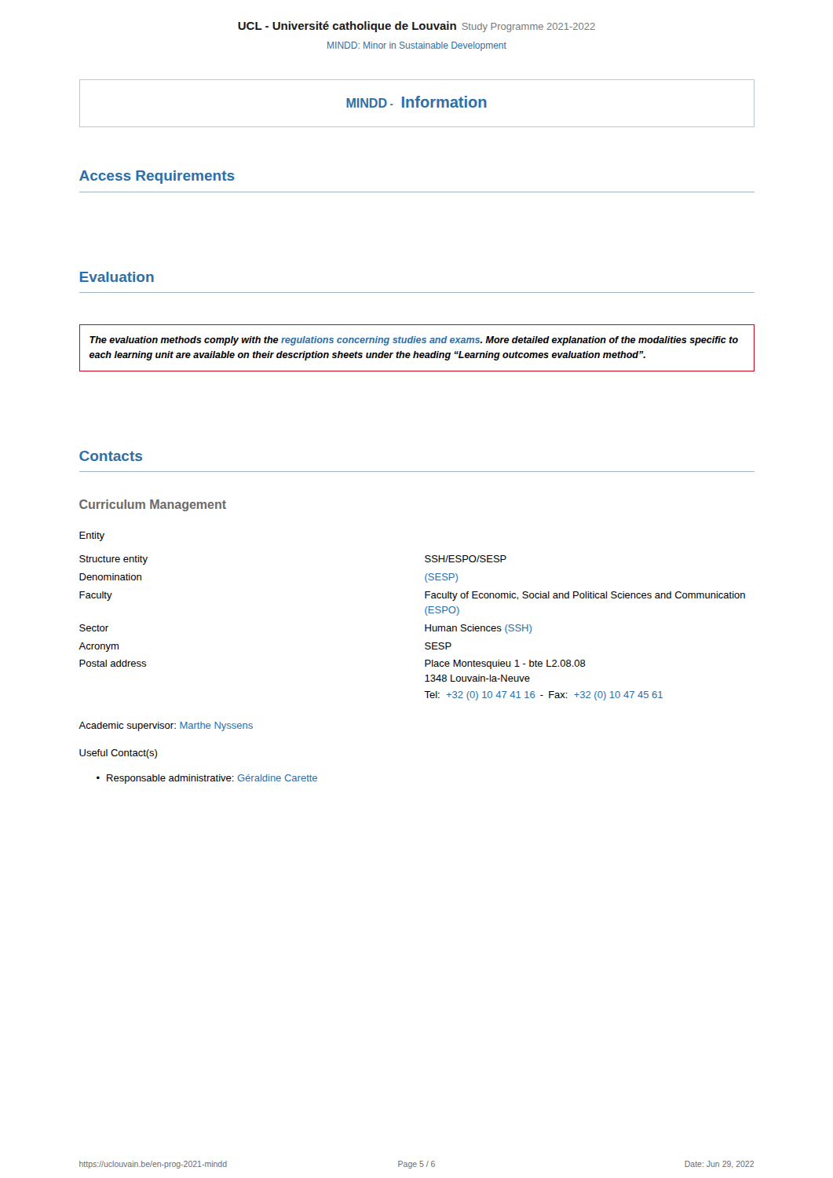UCL - Université catholique de LouvainStudy Programme 2021-2022
MINDD: Minor in Sustainable Development
MINDD - Information
Access Requirements
Evaluation
The evaluation methods comply with the regulations concerning studies and exams. More detailed explanation of the modalities specific to each learning unit are available on their description sheets under the heading “Learning outcomes evaluation method”.
Contacts
Curriculum Management
Entity
| Structure entity | SSH/ESPO/SESP |
| Denomination | (SESP) |
| Faculty | Faculty of Economic, Social and Political Sciences and Communication (ESPO) |
| Sector | Human Sciences (SSH) |
| Acronym | SESP |
| Postal address | Place Montesquieu 1 - bte L2.08.08 1348 Louvain-la-Neuve Tel: +32 (0) 10 47 41 16 - Fax: +32 (0) 10 47 45 61 |
Academic supervisor: Marthe Nyssens
Useful Contact(s)
Responsable administrative: Géraldine Carette
https://uclouvain.be/en-prog-2021-mindd
Page 5 / 6
Date: Jun 29, 2022